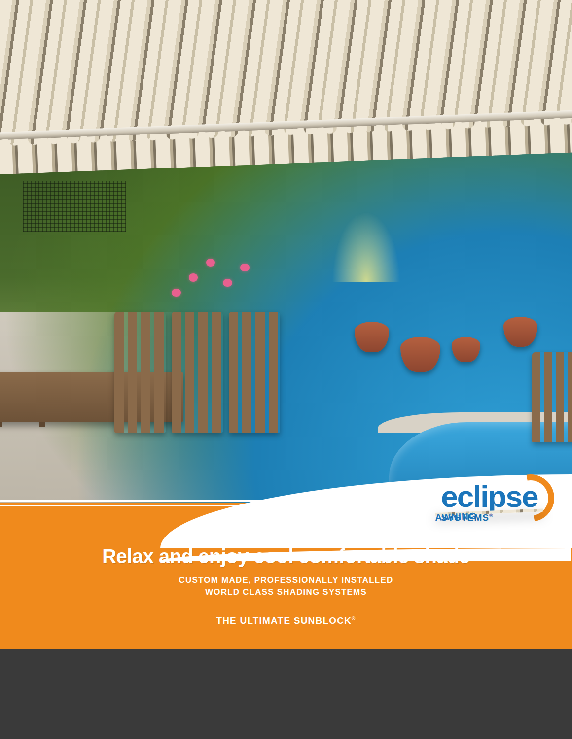eclipse
AWNING SYSTEMS®
Relax and enjoy cool comfortable shade
CUSTOM MADE, PROFESSIONALLY INSTALLED
WORLD CLASS SHADING SYSTEMS
THE ULTIMATE SUNBLOCK®